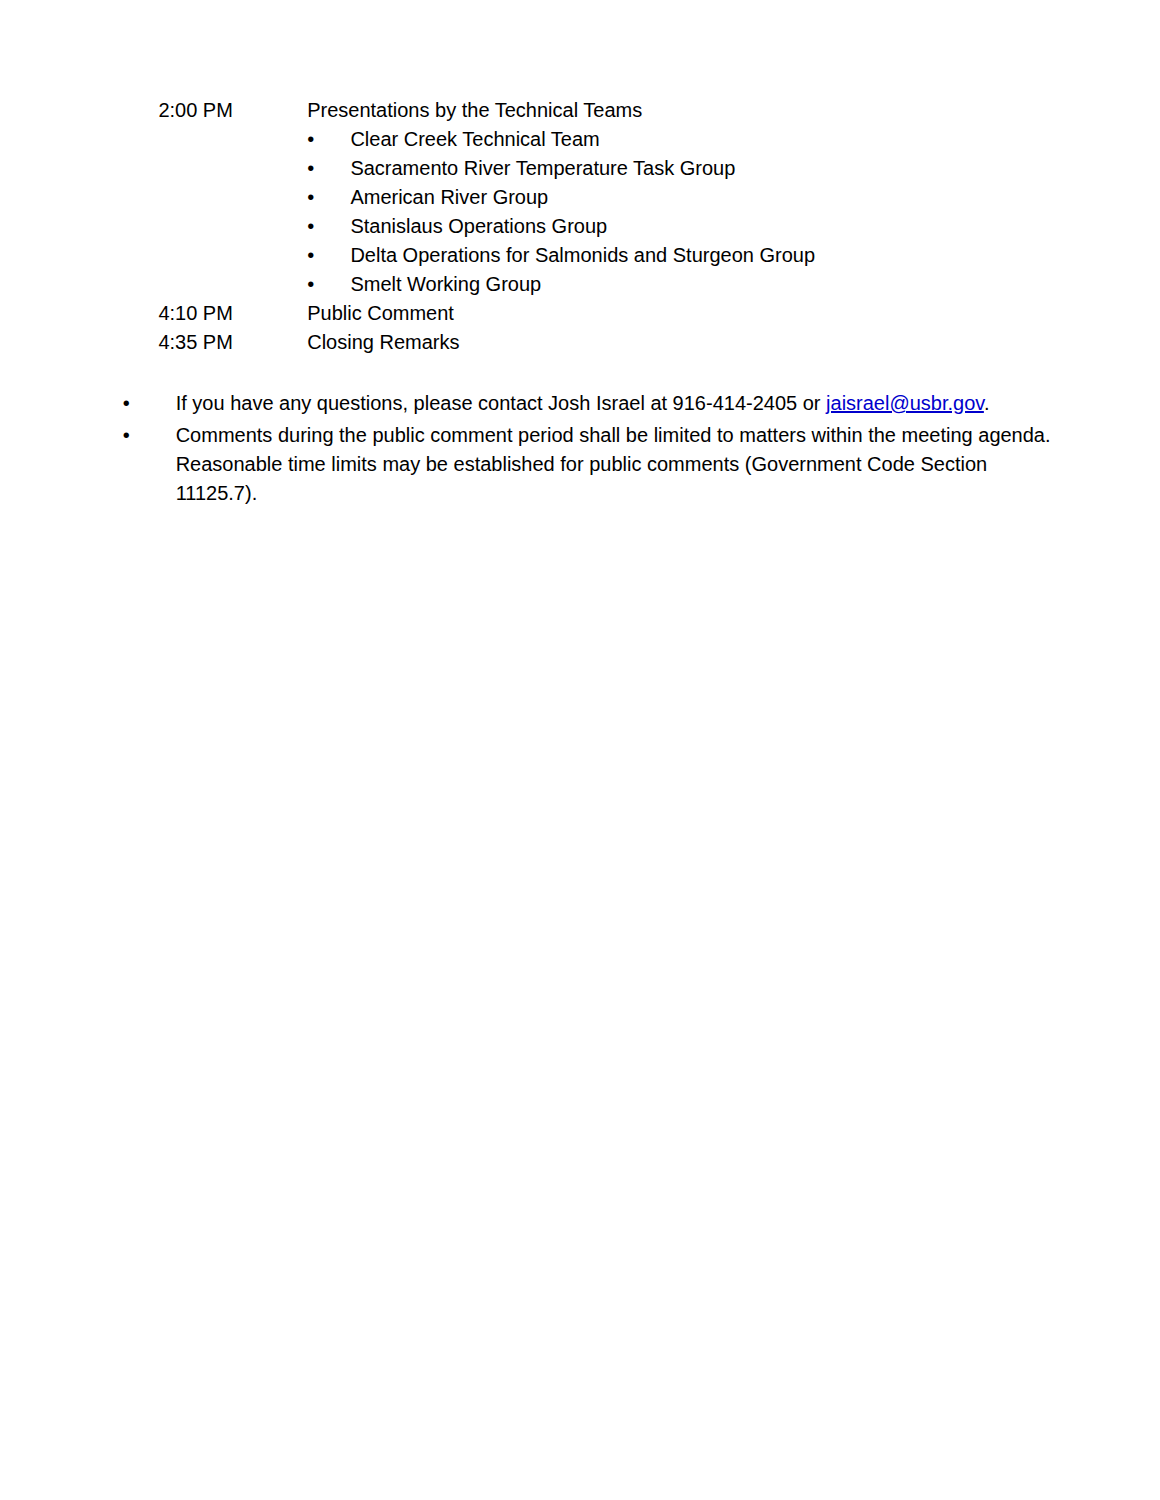2:00 PM
Presentations by the Technical Teams
•Clear Creek Technical Team
•Sacramento River Temperature Task Group
•American River Group
•Stanislaus Operations Group
•Delta Operations for Salmonids and Sturgeon Group
•Smelt Working Group
4:10 PM
Public Comment
4:35 PM
Closing Remarks
• If you have any questions, please contact Josh Israel at 916-414-2405 or jaisrael@usbr.gov.
• Comments during the public comment period shall be limited to matters within the meeting agenda. Reasonable time limits may be established for public comments (Government Code Section 11125.7).